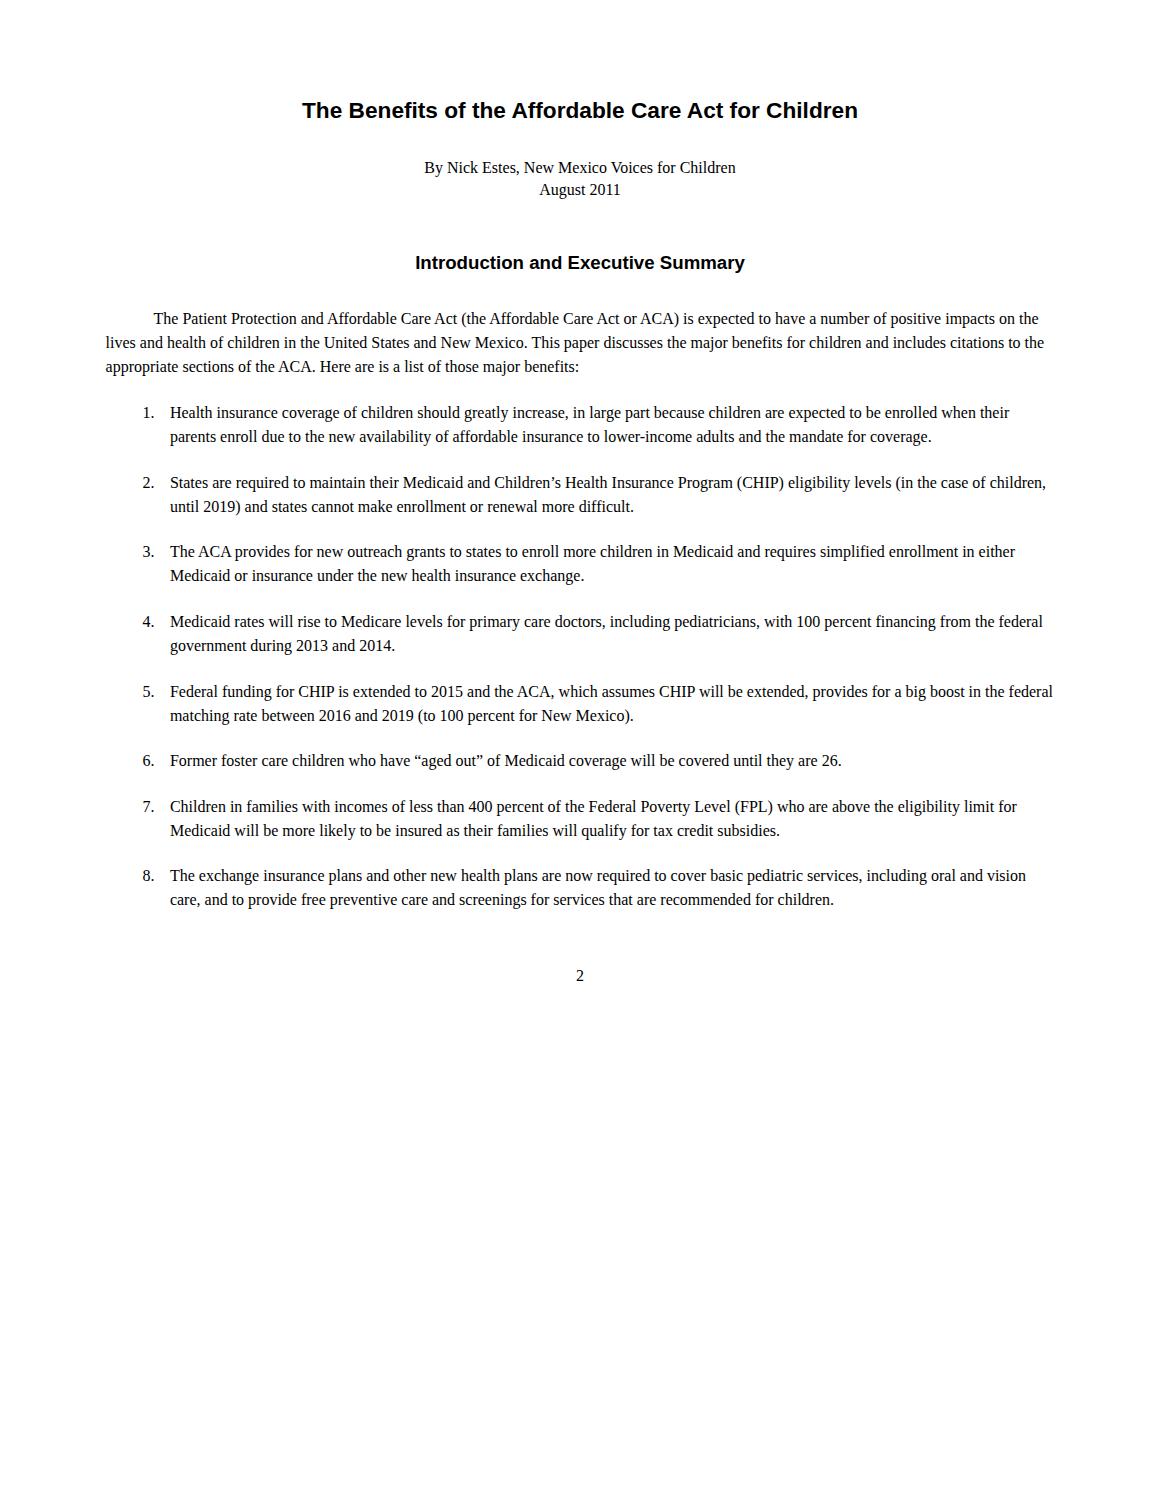The Benefits of the Affordable Care Act for Children
By Nick Estes, New Mexico Voices for Children
August 2011
Introduction and Executive Summary
The Patient Protection and Affordable Care Act (the Affordable Care Act or ACA) is expected to have a number of positive impacts on the lives and health of children in the United States and New Mexico. This paper discusses the major benefits for children and includes citations to the appropriate sections of the ACA. Here are is a list of those major benefits:
Health insurance coverage of children should greatly increase, in large part because children are expected to be enrolled when their parents enroll due to the new availability of affordable insurance to lower-income adults and the mandate for coverage.
States are required to maintain their Medicaid and Children’s Health Insurance Program (CHIP) eligibility levels (in the case of children, until 2019) and states cannot make enrollment or renewal more difficult.
The ACA provides for new outreach grants to states to enroll more children in Medicaid and requires simplified enrollment in either Medicaid or insurance under the new health insurance exchange.
Medicaid rates will rise to Medicare levels for primary care doctors, including pediatricians, with 100 percent financing from the federal government during 2013 and 2014.
Federal funding for CHIP is extended to 2015 and the ACA, which assumes CHIP will be extended, provides for a big boost in the federal matching rate between 2016 and 2019 (to 100 percent for New Mexico).
Former foster care children who have “aged out” of Medicaid coverage will be covered until they are 26.
Children in families with incomes of less than 400 percent of the Federal Poverty Level (FPL) who are above the eligibility limit for Medicaid will be more likely to be insured as their families will qualify for tax credit subsidies.
The exchange insurance plans and other new health plans are now required to cover basic pediatric services, including oral and vision care, and to provide free preventive care and screenings for services that are recommended for children.
2